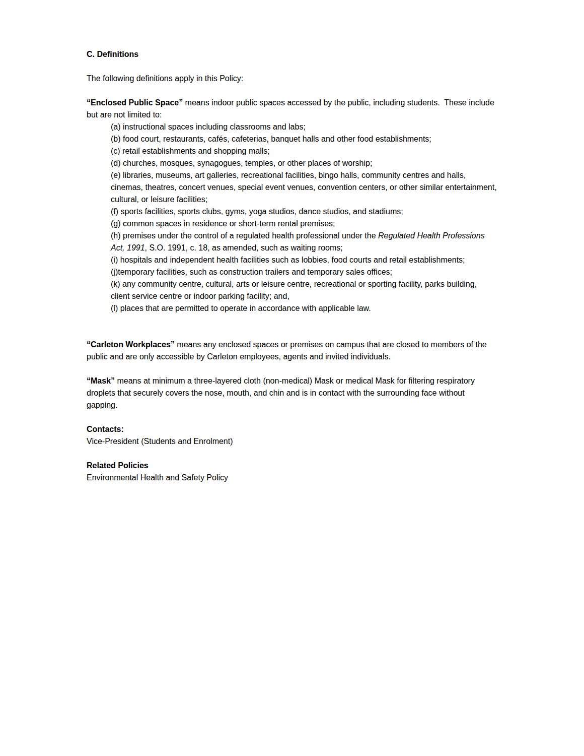C. Definitions
The following definitions apply in this Policy:
“Enclosed Public Space” means indoor public spaces accessed by the public, including students. These include but are not limited to:
(a) instructional spaces including classrooms and labs;
(b) food court, restaurants, cafés, cafeterias, banquet halls and other food establishments;
(c) retail establishments and shopping malls;
(d) churches, mosques, synagogues, temples, or other places of worship;
(e) libraries, museums, art galleries, recreational facilities, bingo halls, community centres and halls, cinemas, theatres, concert venues, special event venues, convention centers, or other similar entertainment, cultural, or leisure facilities;
(f) sports facilities, sports clubs, gyms, yoga studios, dance studios, and stadiums;
(g) common spaces in residence or short-term rental premises;
(h) premises under the control of a regulated health professional under the Regulated Health Professions Act, 1991, S.O. 1991, c. 18, as amended, such as waiting rooms;
(i) hospitals and independent health facilities such as lobbies, food courts and retail establishments;
(j)temporary facilities, such as construction trailers and temporary sales offices;
(k) any community centre, cultural, arts or leisure centre, recreational or sporting facility, parks building, client service centre or indoor parking facility; and,
(l) places that are permitted to operate in accordance with applicable law.
“Carleton Workplaces” means any enclosed spaces or premises on campus that are closed to members of the public and are only accessible by Carleton employees, agents and invited individuals.
“Mask” means at minimum a three-layered cloth (non-medical) Mask or medical Mask for filtering respiratory droplets that securely covers the nose, mouth, and chin and is in contact with the surrounding face without gapping.
Contacts:
Vice-President (Students and Enrolment)
Related Policies
Environmental Health and Safety Policy